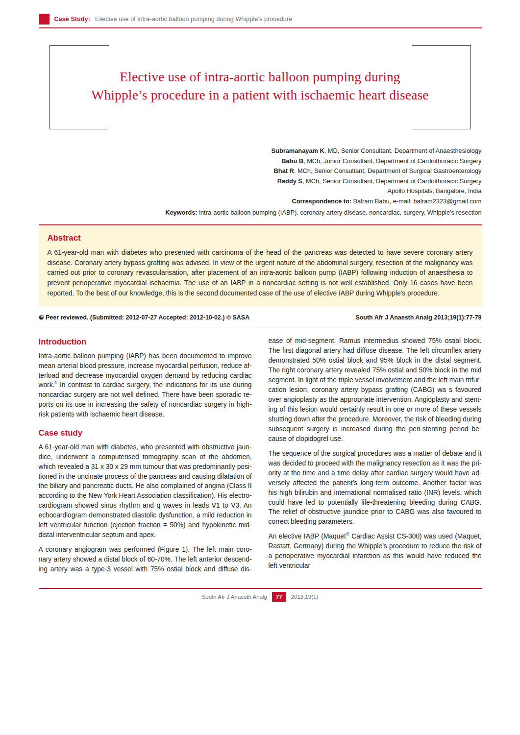Case Study: Elective use of intra-aortic balloon pumping during Whipple’s procedure
Elective use of intra-aortic balloon pumping during
Whipple’s procedure in a patient with ischaemic heart disease
Subramanayam K, MD, Senior Consultant, Department of Anaesthesiology
Babu B, MCh, Junior Consultant, Department of Cardiothoracic Surgery
Bhat R, MCh, Senior Consultant, Department of Surgical Gastroenterology
Reddy S, MCh, Senior Consultant, Department of Cardiothoracic Surgery
Apollo Hospitals, Bangalore, India
Correspondence to: Balram Babu, e-mail: balram2323@gmail.com
Keywords: intra-aortic balloon pumping (IABP), coronary artery disease, noncardiac, surgery, Whipple’s resection
Abstract
A 61-year-old man with diabetes who presented with carcinoma of the head of the pancreas was detected to have severe coronary artery disease. Coronary artery bypass grafting was advised. In view of the urgent nature of the abdominal surgery, resection of the malignancy was carried out prior to coronary revascularisation, after placement of an intra-aortic balloon pump (IABP) following induction of anaesthesia to prevent perioperative myocardial ischaemia. The use of an IABP in a noncardiac setting is not well established. Only 16 cases have been reported. To the best of our knowledge, this is the second documented case of the use of elective IABP during Whipple’s procedure.
☯ Peer reviewed. (Submitted: 2012-07-27 Accepted: 2012-10-02.) © SASA South Afr J Anaesth Analg 2013;19(1):77-79
Introduction
Intra-aortic balloon pumping (IABP) has been documented to improve mean arterial blood pressure, increase myocardial perfusion, reduce afterload and decrease myocardial oxygen demand by reducing cardiac work.1 In contrast to cardiac surgery, the indications for its use during noncardiac surgery are not well defined. There have been sporadic reports on its use in increasing the safety of noncardiac surgery in high-risk patients with ischaemic heart disease.
Case study
A 61-year-old man with diabetes, who presented with obstructive jaundice, underwent a computerised tomography scan of the abdomen, which revealed a 31 x 30 x 29 mm tumour that was predominantly positioned in the uncinate process of the pancreas and causing dilatation of the biliary and pancreatic ducts. He also complained of angina (Class II according to the New York Heart Association classification). His electrocardiogram showed sinus rhythm and q waves in leads V1 to V3. An echocardiogram demonstrated diastolic dysfunction, a mild reduction in left ventricular function (ejection fraction = 50%) and hypokinetic mid-distal interventricular septum and apex.
A coronary angiogram was performed (Figure 1). The left main coronary artery showed a distal block of 60-70%. The left anterior descending artery was a type-3 vessel with 75% ostial block and diffuse disease of mid-segment. Ramus intermedius showed 75% ostial block. The first diagonal artery had diffuse disease. The left circumflex artery demonstrated 50% ostial block and 95% block in the distal segment. The right coronary artery revealed 75% ostial and 50% block in the mid segment. In light of the triple vessel involvement and the left main trifurcation lesion, coronary artery bypass grafting (CABG) wa s favoured over angioplasty as the appropriate intervention. Angioplasty and stenting of this lesion would certainly result in one or more of these vessels shutting down after the procedure. Moreover, the risk of bleeding during subsequent surgery is increased during the peri-stenting period because of clopidogrel use.
The sequence of the surgical procedures was a matter of debate and it was decided to proceed with the malignancy resection as it was the priority at the time and a time delay after cardiac surgery would have adversely affected the patient’s long-term outcome. Another factor was his high bilirubin and international normalised ratio (INR) levels, which could have led to potentially life-threatening bleeding during CABG. The relief of obstructive jaundice prior to CABG was also favoured to correct bleeding parameters.
An elective IABP (Maquet® Cardiac Assist CS-300) was used (Maquet, Rastatt, Germany) during the Whipple’s procedure to reduce the risk of a perioperative myocardial infarction as this would have reduced the left ventricular
South Afr J Anaesth Analg 77 2013;19(1)